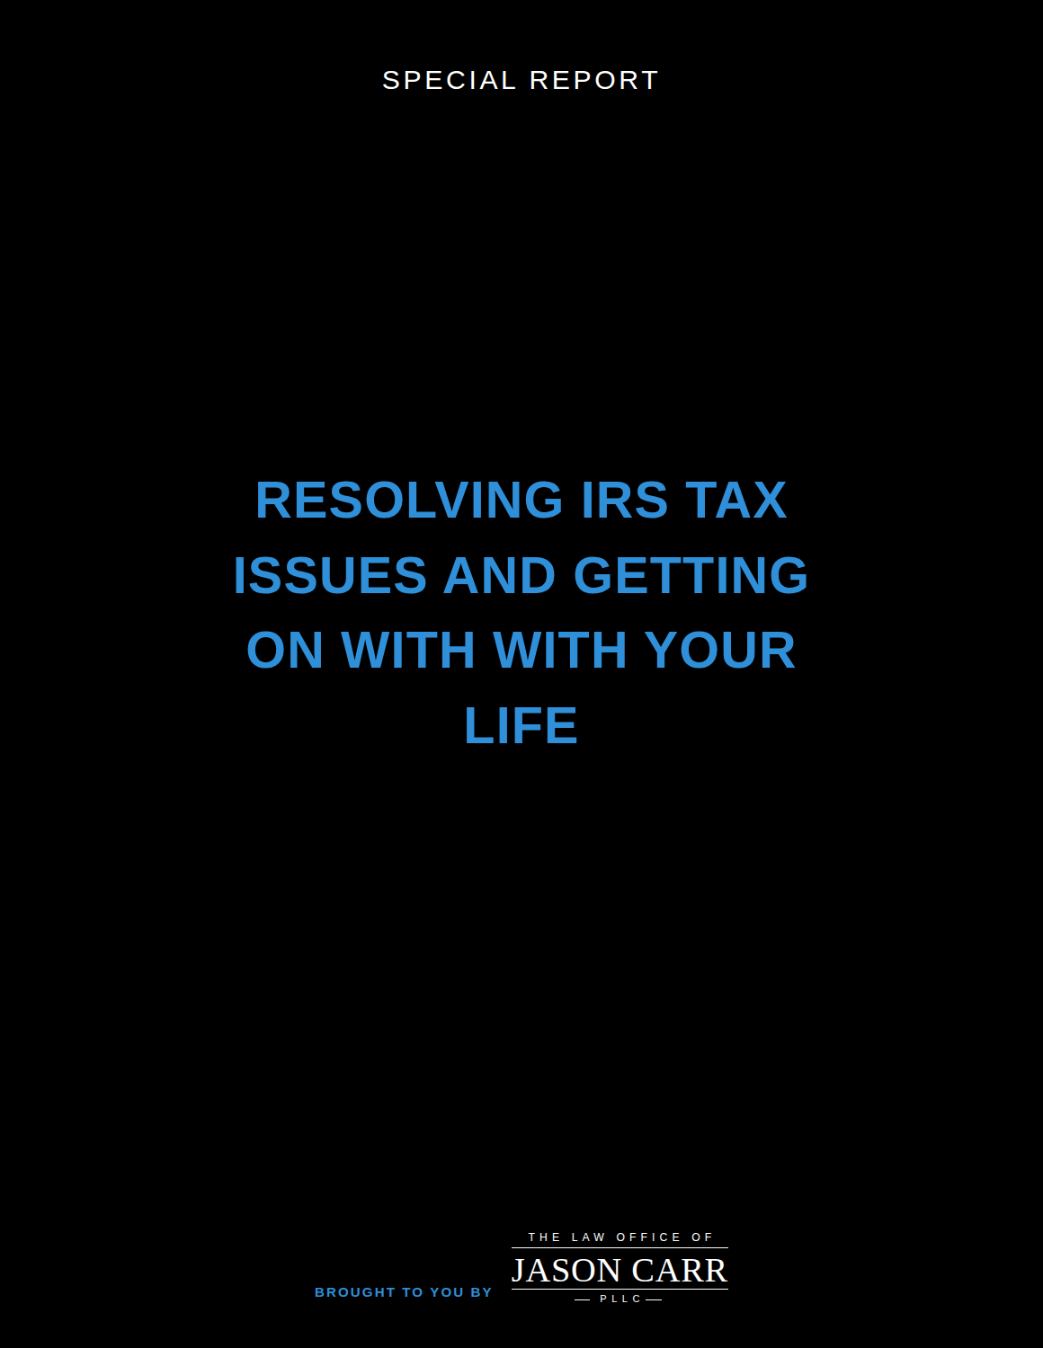SPECIAL REPORT
Resolving IRS Tax Issues and Getting On With With Your Life
Brought to you by
The Law Office of
Jason Carr
PLLC